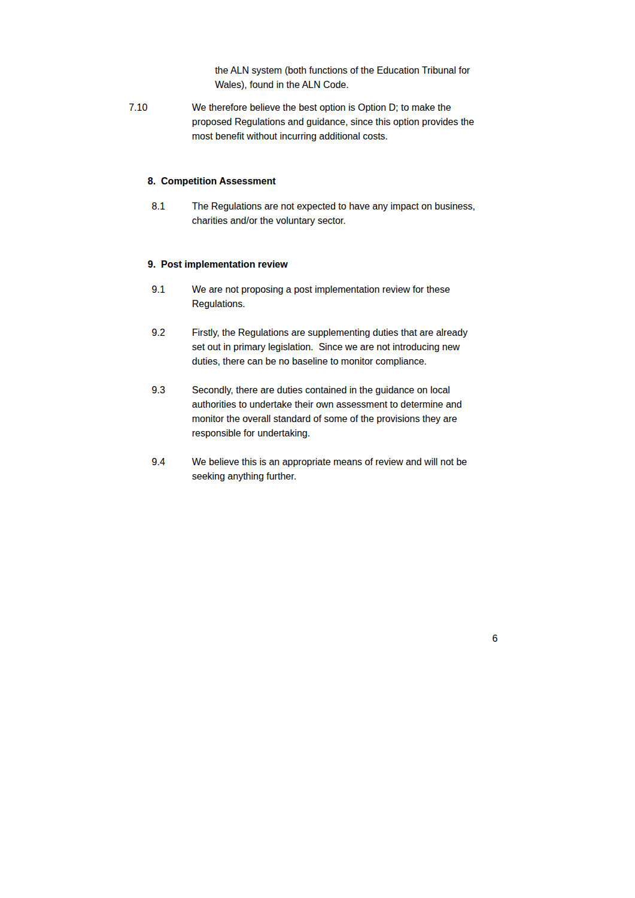the ALN system (both functions of the Education Tribunal for Wales), found in the ALN Code.
7.10 We therefore believe the best option is Option D; to make the proposed Regulations and guidance, since this option provides the most benefit without incurring additional costs.
8. Competition Assessment
8.1 The Regulations are not expected to have any impact on business, charities and/or the voluntary sector.
9. Post implementation review
9.1 We are not proposing a post implementation review for these Regulations.
9.2 Firstly, the Regulations are supplementing duties that are already set out in primary legislation. Since we are not introducing new duties, there can be no baseline to monitor compliance.
9.3 Secondly, there are duties contained in the guidance on local authorities to undertake their own assessment to determine and monitor the overall standard of some of the provisions they are responsible for undertaking.
9.4 We believe this is an appropriate means of review and will not be seeking anything further.
6